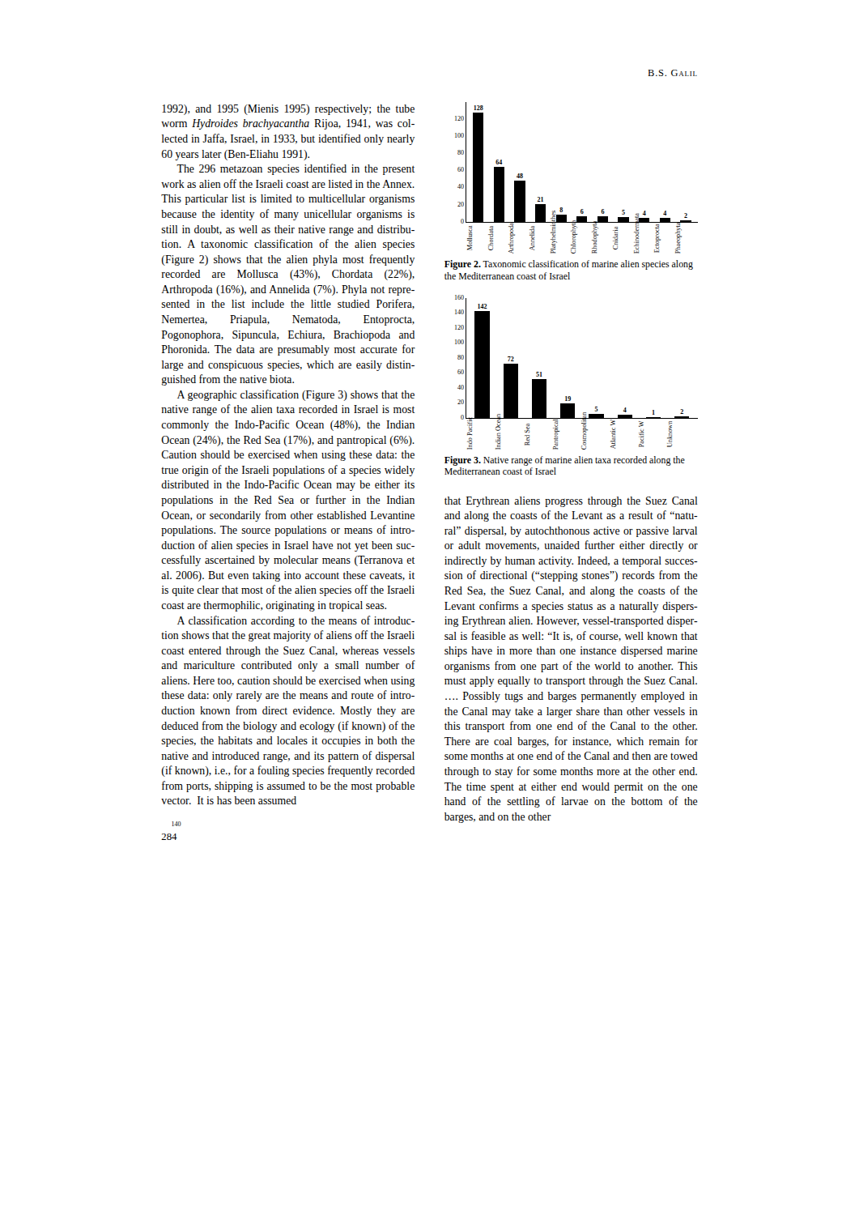B.S. Galil
1992), and 1995 (Mienis 1995) respectively; the tube worm Hydroides brachyacantha Rijoa, 1941, was collected in Jaffa, Israel, in 1933, but identified only nearly 60 years later (Ben-Eliahu 1991).
The 296 metazoan species identified in the present work as alien off the Israeli coast are listed in the Annex. This particular list is limited to multicellular organisms because the identity of many unicellular organisms is still in doubt, as well as their native range and distribution. A taxonomic classification of the alien species (Figure 2) shows that the alien phyla most frequently recorded are Mollusca (43%), Chordata (22%), Arthropoda (16%), and Annelida (7%). Phyla not represented in the list include the little studied Porifera, Nemertea, Priapula, Nematoda, Entoprocta, Pogonophora, Sipuncula, Echiura, Brachiopoda and Phoronida. The data are presumably most accurate for large and conspicuous species, which are easily distinguished from the native biota.
A geographic classification (Figure 3) shows that the native range of the alien taxa recorded in Israel is most commonly the Indo-Pacific Ocean (48%), the Indian Ocean (24%), the Red Sea (17%), and pantropical (6%). Caution should be exercised when using these data: the true origin of the Israeli populations of a species widely distributed in the Indo-Pacific Ocean may be either its populations in the Red Sea or further in the Indian Ocean, or secondarily from other established Levantine populations. The source populations or means of introduction of alien species in Israel have not yet been successfully ascertained by molecular means (Terranova et al. 2006). But even taking into account these caveats, it is quite clear that most of the alien species off the Israeli coast are thermophilic, originating in tropical seas.
A classification according to the means of introduction shows that the great majority of aliens off the Israeli coast entered through the Suez Canal, whereas vessels and mariculture contributed only a small number of aliens. Here too, caution should be exercised when using these data: only rarely are the means and route of introduction known from direct evidence. Mostly they are deduced from the biology and ecology (if known) of the species, the habitats and locales it occupies in both the native and introduced range, and its pattern of dispersal (if known), i.e., for a fouling species frequently recorded from ports, shipping is assumed to be the most probable vector. It is has been assumed
0 20 40 60 80 100 120 140
128
64
48
21
8
6
6
5
4
4
2
Mollusca Chordata Arthropoda Annelida Platyhelminthes Chlorophyta Rhodophyta Cnidaria Echinodermata Ectoprocta Phaeophyta
Figure 2. Taxonomic classification of marine alien species along the Mediterranean coast of Israel
0 20 40 60 80 100 120 140 160
142
72
51
19
5
4
1
2
Indo Pacific Indian Ocean Red Sea Pantropical Cosmopolitan Atlantic W Pacific W Unknown
Figure 3. Native range of marine alien taxa recorded along the Mediterranean coast of Israel
that Erythrean aliens progress through the Suez Canal and along the coasts of the Levant as a result of “natural” dispersal, by autochthonous active or passive larval or adult movements, unaided further either directly or indirectly by human activity. Indeed, a temporal succession of directional (“stepping stones”) records from the Red Sea, the Suez Canal, and along the coasts of the Levant confirms a species status as a naturally dispersing Erythrean alien. However, vessel-transported dispersal is feasible as well: “It is, of course, well known that ships have in more than one instance dispersed marine organisms from one part of the world to another. This must apply equally to transport through the Suez Canal. …. Possibly tugs and barges permanently employed in the Canal may take a larger share than other vessels in this transport from one end of the Canal to the other. There are coal barges, for instance, which remain for some months at one end of the Canal and then are towed through to stay for some months more at the other end. The time spent at either end would permit on the one hand of the settling of larvae on the bottom of the barges, and on the other
284